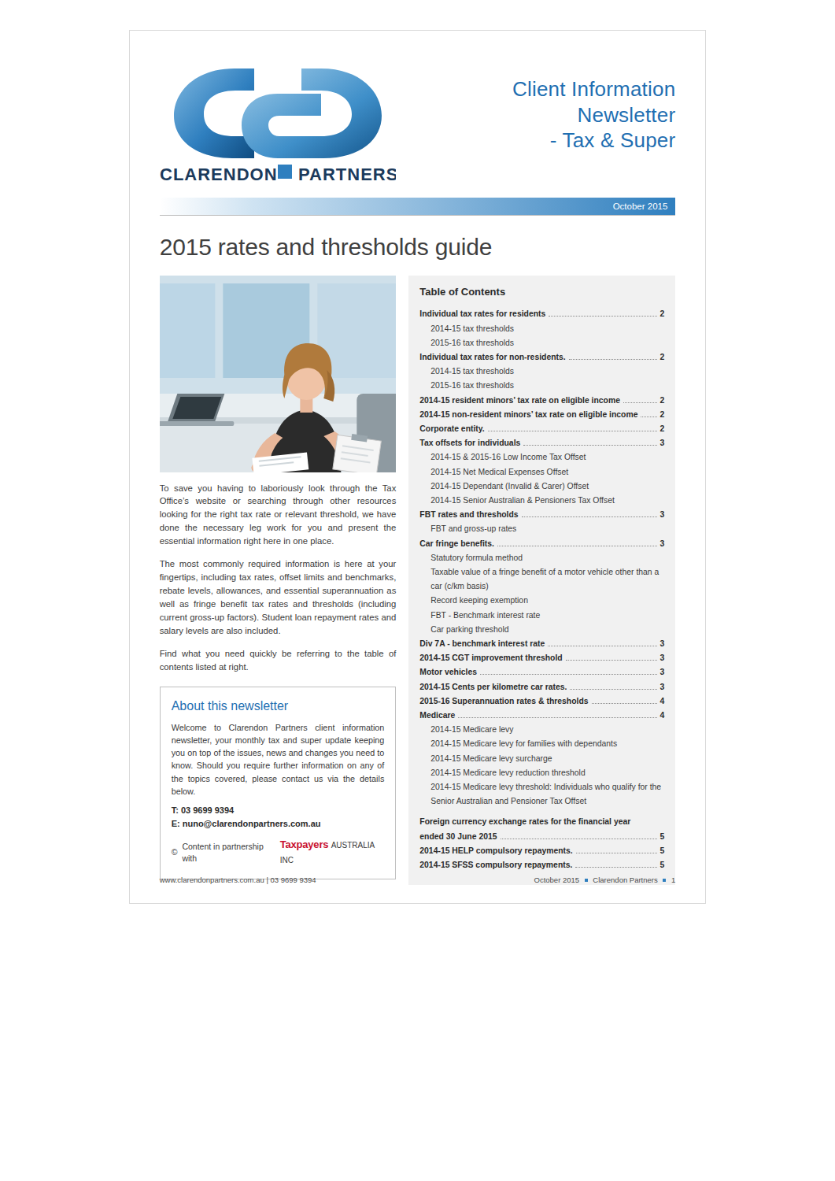CLARENDON PARTNERS
Client Information Newsletter - Tax & Super
October 2015
2015 rates and thresholds guide
To save you having to laboriously look through the Tax Office’s website or searching through other resources looking for the right tax rate or relevant threshold, we have done the necessary leg work for you and present the essential information right here in one place.
The most commonly required information is here at your fingertips, including tax rates, offset limits and benchmarks, rebate levels, allowances, and essential superannuation as well as fringe benefit tax rates and thresholds (including current gross-up factors). Student loan repayment rates and salary levels are also included.
Find what you need quickly be referring to the table of contents listed at right.
About this newsletter
Welcome to Clarendon Partners client information newsletter, your monthly tax and super update keeping you on top of the issues, news and changes you need to know. Should you require further information on any of the topics covered, please contact us via the details below.
T: 03 9699 9394
E: nuno@clarendonpartners.com.au
© Content in partnership with Taxpayers AUSTRALIA INC
Table of Contents
Individual tax rates for residents 2
2014-15 tax thresholds
2015-16 tax thresholds
Individual tax rates for non-residents. 2
2014-15 tax thresholds
2015-16 tax thresholds
2014-15 resident minors’ tax rate on eligible income 2
2014-15 non-resident minors’ tax rate on eligible income 2
Corporate entity. 2
Tax offsets for individuals 3
2014-15 & 2015-16 Low Income Tax Offset
2014-15 Net Medical Expenses Offset
2014-15 Dependant (Invalid & Carer) Offset
2014-15 Senior Australian & Pensioners Tax Offset
FBT rates and thresholds 3
FBT and gross-up rates
Car fringe benefits. 3
Statutory formula method
Taxable value of a fringe benefit of a motor vehicle other than a car (c/km basis)
Record keeping exemption
FBT - Benchmark interest rate
Car parking threshold
Div 7A - benchmark interest rate 3
2014-15 CGT improvement threshold 3
Motor vehicles 3
2014-15 Cents per kilometre car rates. 3
2015-16 Superannuation rates & thresholds 4
Medicare 4
2014-15 Medicare levy
2014-15 Medicare levy for families with dependants
2014-15 Medicare levy surcharge
2014-15 Medicare levy reduction threshold
2014-15 Medicare levy threshold: Individuals who qualify for the Senior Australian and Pensioner Tax Offset
Foreign currency exchange rates for the financial year ended 30 June 2015 5
2014-15 HELP compulsory repayments. 5
2014-15 SFSS compulsory repayments. 5
www.clarendonpartners.com.au | 03 9699 9394
October 2015 Clarendon Partners 1